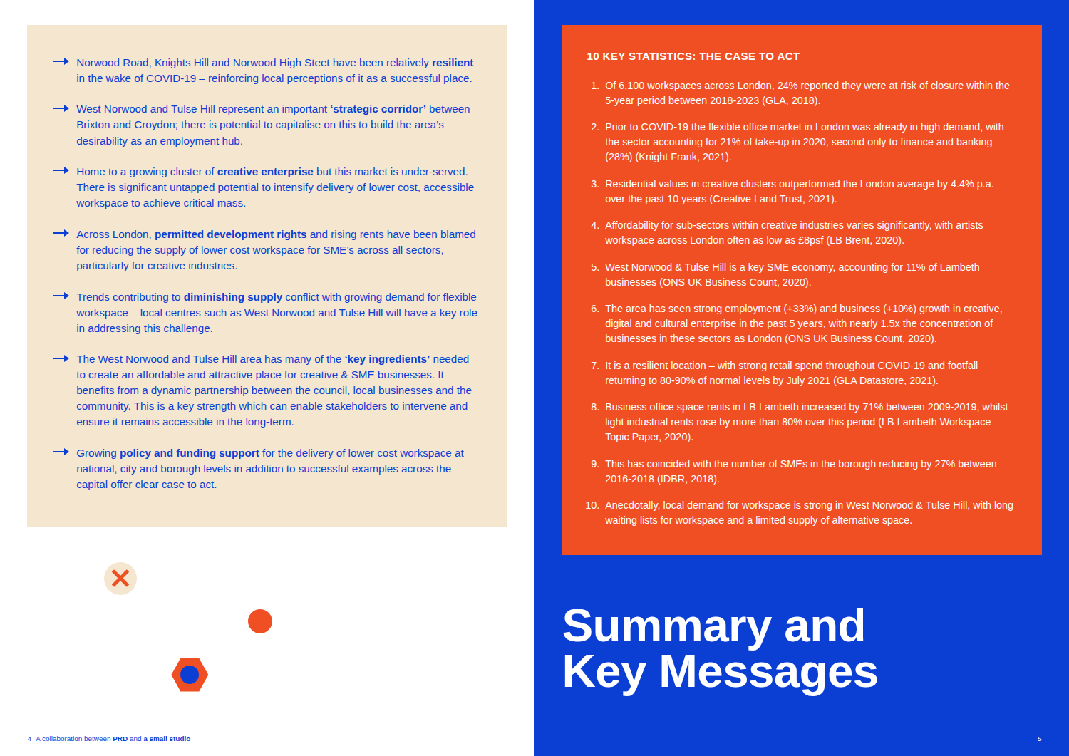Norwood Road, Knights Hill and Norwood High Steet have been relatively resilient in the wake of COVID-19 – reinforcing local perceptions of it as a successful place.
West Norwood and Tulse Hill represent an important ‘strategic corridor’ between Brixton and Croydon; there is potential to capitalise on this to build the area’s desirability as an employment hub.
Home to a growing cluster of creative enterprise but this market is under-served. There is significant untapped potential to intensify delivery of lower cost, accessible workspace to achieve critical mass.
Across London, permitted development rights and rising rents have been blamed for reducing the supply of lower cost workspace for SME’s across all sectors, particularly for creative industries.
Trends contributing to diminishing supply conflict with growing demand for flexible workspace – local centres such as West Norwood and Tulse Hill will have a key role in addressing this challenge.
The West Norwood and Tulse Hill area has many of the ‘key ingredients’ needed to create an affordable and attractive place for creative & SME businesses. It benefits from a dynamic partnership between the council, local businesses and the community. This is a key strength which can enable stakeholders to intervene and ensure it remains accessible in the long-term.
Growing policy and funding support for the delivery of lower cost workspace at national, city and borough levels in addition to successful examples across the capital offer clear case to act.
4 A collaboration between PRD and a small studio
10 Key Statistics: The Case to Act
Of 6,100 workspaces across London, 24% reported they were at risk of closure within the 5-year period between 2018-2023 (GLA, 2018).
Prior to COVID-19 the flexible office market in London was already in high demand, with the sector accounting for 21% of take-up in 2020, second only to finance and banking (28%) (Knight Frank, 2021).
Residential values in creative clusters outperformed the London average by 4.4% p.a. over the past 10 years (Creative Land Trust, 2021).
Affordability for sub-sectors within creative industries varies significantly, with artists workspace across London often as low as £8psf (LB Brent, 2020).
West Norwood & Tulse Hill is a key SME economy, accounting for 11% of Lambeth businesses (ONS UK Business Count, 2020).
The area has seen strong employment (+33%) and business (+10%) growth in creative, digital and cultural enterprise in the past 5 years, with nearly 1.5x the concentration of businesses in these sectors as London (ONS UK Business Count, 2020).
It is a resilient location – with strong retail spend throughout COVID-19 and footfall returning to 80-90% of normal levels by July 2021 (GLA Datastore, 2021).
Business office space rents in LB Lambeth increased by 71% between 2009-2019, whilst light industrial rents rose by more than 80% over this period (LB Lambeth Workspace Topic Paper, 2020).
This has coincided with the number of SMEs in the borough reducing by 27% between 2016-2018 (IDBR, 2018).
Anecdotally, local demand for workspace is strong in West Norwood & Tulse Hill, with long waiting lists for workspace and a limited supply of alternative space.
Summary and
Key Messages
5